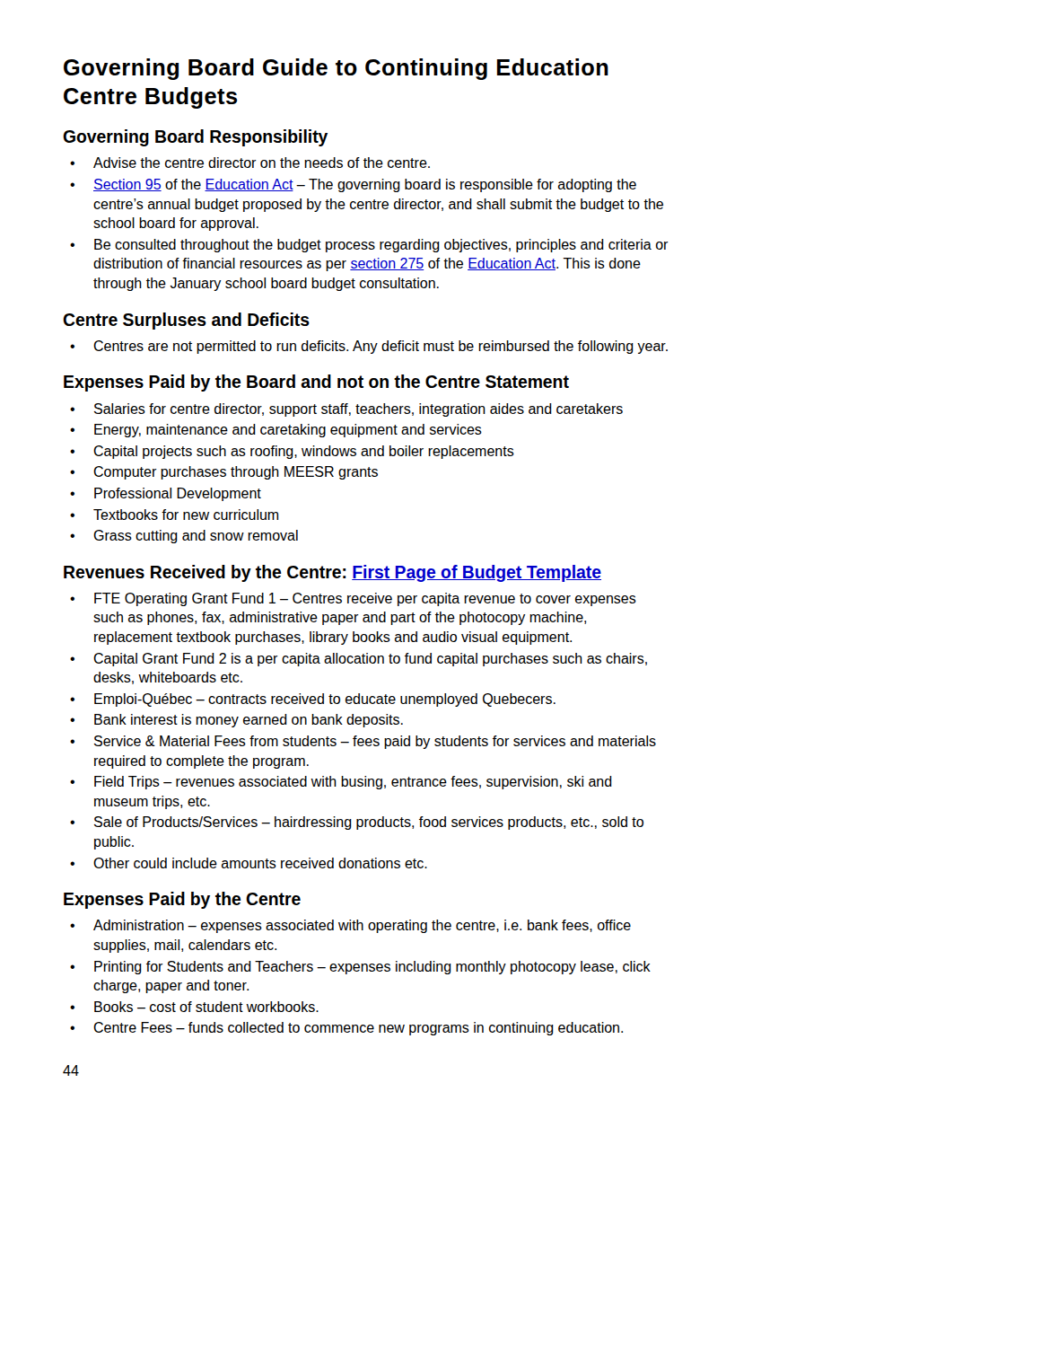Governing Board Guide to Continuing Education Centre Budgets
Governing Board Responsibility
Advise the centre director on the needs of the centre.
Section 95 of the Education Act – The governing board is responsible for adopting the centre’s annual budget proposed by the centre director, and shall submit the budget to the school board for approval.
Be consulted throughout the budget process regarding objectives, principles and criteria or distribution of financial resources as per section 275 of the Education Act. This is done through the January school board budget consultation.
Centre Surpluses and Deficits
Centres are not permitted to run deficits. Any deficit must be reimbursed the following year.
Expenses Paid by the Board and not on the Centre Statement
Salaries for centre director, support staff, teachers, integration aides and caretakers
Energy, maintenance and caretaking equipment and services
Capital projects such as roofing, windows and boiler replacements
Computer purchases through MEESR grants
Professional Development
Textbooks for new curriculum
Grass cutting and snow removal
Revenues Received by the Centre: First Page of Budget Template
FTE Operating Grant Fund 1 – Centres receive per capita revenue to cover expenses such as phones, fax, administrative paper and part of the photocopy machine, replacement textbook purchases, library books and audio visual equipment.
Capital Grant Fund 2 is a per capita allocation to fund capital purchases such as chairs, desks, whiteboards etc.
Emploi-Québec – contracts received to educate unemployed Quebecers.
Bank interest is money earned on bank deposits.
Service & Material Fees from students – fees paid by students for services and materials required to complete the program.
Field Trips – revenues associated with busing, entrance fees, supervision, ski and museum trips, etc.
Sale of Products/Services – hairdressing products, food services products, etc., sold to public.
Other could include amounts received donations etc.
Expenses Paid by the Centre
Administration – expenses associated with operating the centre, i.e. bank fees, office supplies, mail, calendars etc.
Printing for Students and Teachers – expenses including monthly photocopy lease, click charge, paper and toner.
Books – cost of student workbooks.
Centre Fees – funds collected to commence new programs in continuing education.
44